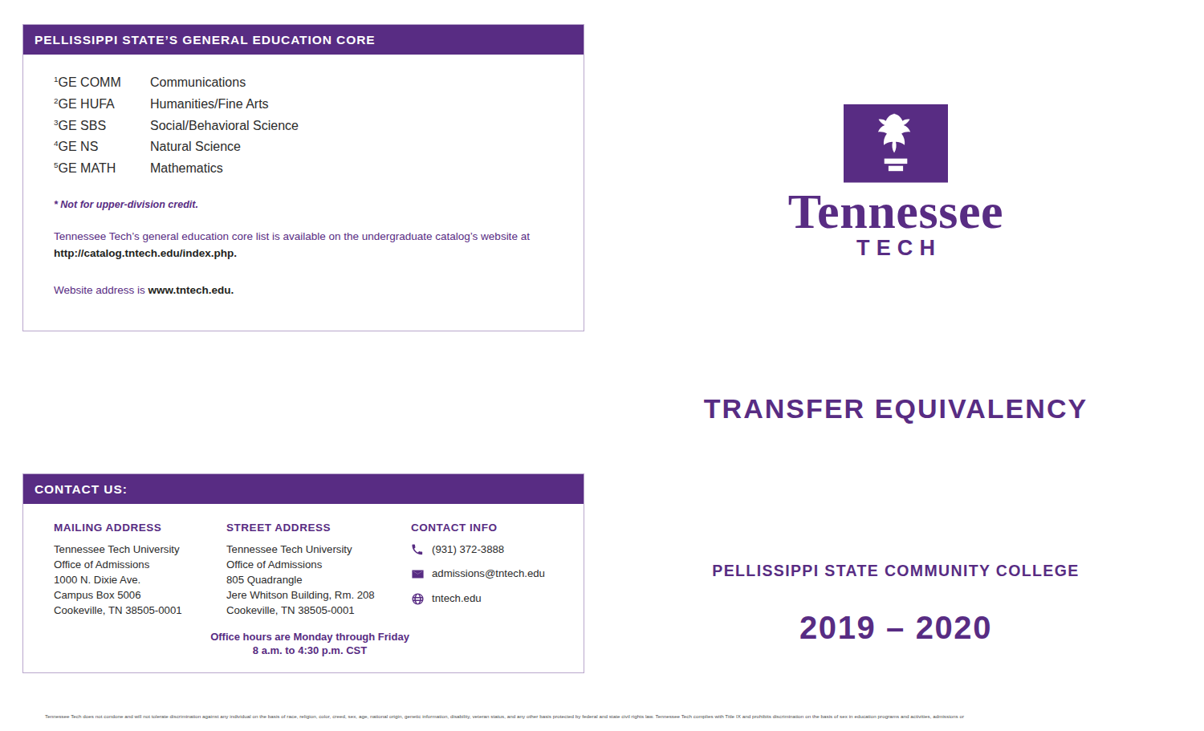Pellissippi State’s General Education Core
| 1 GE COMM | Communications |
| 2 GE HUFA | Humanities/Fine Arts |
| 3 GE SBS | Social/Behavioral Science |
| 4 GE NS | Natural Science |
| 5 GE MATH | Mathematics |
* Not for upper-division credit.
Tennessee Tech’s general education core list is available on the undergraduate catalog’s website at http://catalog.tntech.edu/index.php.
Website address is www.tntech.edu.
Contact Us:
Mailing Address
Tennessee Tech University
Office of Admissions
1000 N. Dixie Ave.
Campus Box 5006
Cookeville, TN 38505-0001
Street Address
Tennessee Tech University
Office of Admissions
805 Quadrangle
Jere Whitson Building, Rm. 208
Cookeville, TN 38505-0001
Contact Info
(931) 372-3888
admissions@tntech.edu
tntech.edu
Office hours are Monday through Friday
8 a.m. to 4:30 p.m. CST
Tennessee Tech does not condone and will not tolerate discrimination against any individual on the basis of race, religion, color, creed, sex, age, national origin, genetic information, disability, veteran status, and any other basis protected by federal and state civil rights law. Tennessee Tech complies with Title IX and prohibits discrimination on the basis of sex in education programs and activities, admissions or employment. For inquiries regarding non-discrimination policies, contact equity@tntech.edu; for Title IX, TitleIX@tntech.edu. The Tennessee Tech policy on nondiscrimination can be found at www.tntech.edu/ideaa.
Tennessee
TECH
TRANSFER EQUIVALENCY
PELLISSIPPI STATE COMMUNITY COLLEGE
2019 – 2020